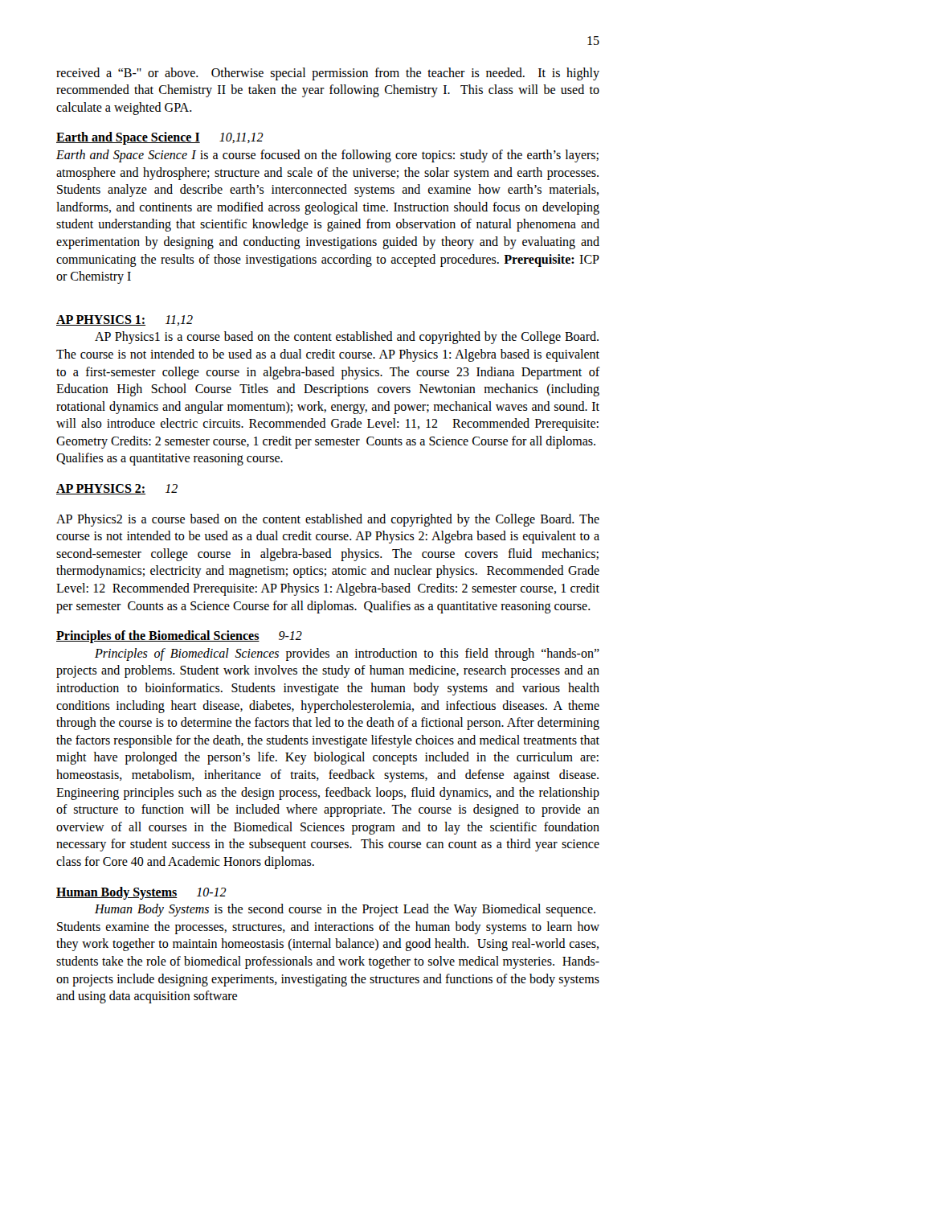15
received a “B-" or above. Otherwise special permission from the teacher is needed. It is highly recommended that Chemistry II be taken the year following Chemistry I. This class will be used to calculate a weighted GPA.
Earth and Space Science I 10,11,12
Earth and Space Science I is a course focused on the following core topics: study of the earth’s layers; atmosphere and hydrosphere; structure and scale of the universe; the solar system and earth processes. Students analyze and describe earth’s interconnected systems and examine how earth’s materials, landforms, and continents are modified across geological time. Instruction should focus on developing student understanding that scientific knowledge is gained from observation of natural phenomena and experimentation by designing and conducting investigations guided by theory and by evaluating and communicating the results of those investigations according to accepted procedures. Prerequisite: ICP or Chemistry I
AP PHYSICS 1: 11,12
AP Physics1 is a course based on the content established and copyrighted by the College Board. The course is not intended to be used as a dual credit course. AP Physics 1: Algebra based is equivalent to a first-semester college course in algebra-based physics. The course 23 Indiana Department of Education High School Course Titles and Descriptions covers Newtonian mechanics (including rotational dynamics and angular momentum); work, energy, and power; mechanical waves and sound. It will also introduce electric circuits. Recommended Grade Level: 11, 12 Recommended Prerequisite: Geometry Credits: 2 semester course, 1 credit per semester Counts as a Science Course for all diplomas. Qualifies as a quantitative reasoning course.
AP PHYSICS 2: 12
AP Physics2 is a course based on the content established and copyrighted by the College Board. The course is not intended to be used as a dual credit course. AP Physics 2: Algebra based is equivalent to a second-semester college course in algebra-based physics. The course covers fluid mechanics; thermodynamics; electricity and magnetism; optics; atomic and nuclear physics. Recommended Grade Level: 12 Recommended Prerequisite: AP Physics 1: Algebra-based Credits: 2 semester course, 1 credit per semester Counts as a Science Course for all diplomas. Qualifies as a quantitative reasoning course.
Principles of the Biomedical Sciences 9-12
Principles of Biomedical Sciences provides an introduction to this field through “hands-on” projects and problems. Student work involves the study of human medicine, research processes and an introduction to bioinformatics. Students investigate the human body systems and various health conditions including heart disease, diabetes, hypercholesterolemia, and infectious diseases. A theme through the course is to determine the factors that led to the death of a fictional person. After determining the factors responsible for the death, the students investigate lifestyle choices and medical treatments that might have prolonged the person’s life. Key biological concepts included in the curriculum are: homeostasis, metabolism, inheritance of traits, feedback systems, and defense against disease. Engineering principles such as the design process, feedback loops, fluid dynamics, and the relationship of structure to function will be included where appropriate. The course is designed to provide an overview of all courses in the Biomedical Sciences program and to lay the scientific foundation necessary for student success in the subsequent courses. This course can count as a third year science class for Core 40 and Academic Honors diplomas.
Human Body Systems 10-12
Human Body Systems is the second course in the Project Lead the Way Biomedical sequence. Students examine the processes, structures, and interactions of the human body systems to learn how they work together to maintain homeostasis (internal balance) and good health. Using real-world cases, students take the role of biomedical professionals and work together to solve medical mysteries. Hands-on projects include designing experiments, investigating the structures and functions of the body systems and using data acquisition software